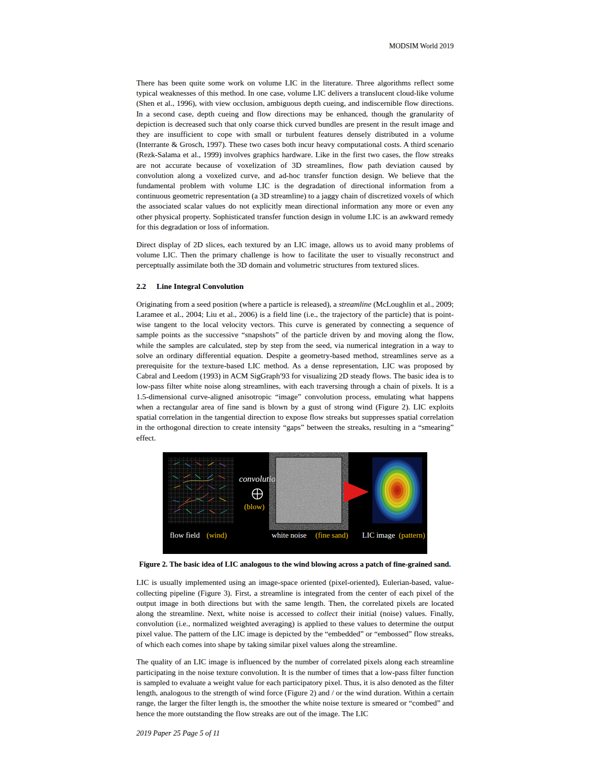MODSIM World 2019
There has been quite some work on volume LIC in the literature. Three algorithms reflect some typical weaknesses of this method. In one case, volume LIC delivers a translucent cloud-like volume (Shen et al., 1996), with view occlusion, ambiguous depth cueing, and indiscernible flow directions. In a second case, depth cueing and flow directions may be enhanced, though the granularity of depiction is decreased such that only coarse thick curved bundles are present in the result image and they are insufficient to cope with small or turbulent features densely distributed in a volume (Interrante & Grosch, 1997). These two cases both incur heavy computational costs. A third scenario (Rezk-Salama et al., 1999) involves graphics hardware. Like in the first two cases, the flow streaks are not accurate because of voxelization of 3D streamlines, flow path deviation caused by convolution along a voxelized curve, and ad-hoc transfer function design. We believe that the fundamental problem with volume LIC is the degradation of directional information from a continuous geometric representation (a 3D streamline) to a jaggy chain of discretized voxels of which the associated scalar values do not explicitly mean directional information any more or even any other physical property. Sophisticated transfer function design in volume LIC is an awkward remedy for this degradation or loss of information.
Direct display of 2D slices, each textured by an LIC image, allows us to avoid many problems of volume LIC. Then the primary challenge is how to facilitate the user to visually reconstruct and perceptually assimilate both the 3D domain and volumetric structures from textured slices.
2.2 Line Integral Convolution
Originating from a seed position (where a particle is released), a streamline (McLoughlin et al., 2009; Laramee et al., 2004; Liu et al., 2006) is a field line (i.e., the trajectory of the particle) that is point-wise tangent to the local velocity vectors. This curve is generated by connecting a sequence of sample points as the successive “snapshots” of the particle driven by and moving along the flow, while the samples are calculated, step by step from the seed, via numerical integration in a way to solve an ordinary differential equation. Despite a geometry-based method, streamlines serve as a prerequisite for the texture-based LIC method. As a dense representation, LIC was proposed by Cabral and Leedom (1993) in ACM SigGraph′93 for visualizing 2D steady flows. The basic idea is to low-pass filter white noise along streamlines, with each traversing through a chain of pixels. It is a 1.5-dimensional curve-aligned anisotropic “image” convolution process, emulating what happens when a rectangular area of fine sand is blown by a gust of strong wind (Figure 2). LIC exploits spatial correlation in the tangential direction to expose flow streaks but suppresses spatial correlation in the orthogonal direction to create intensity “gaps” between the streaks, resulting in a “smearing” effect.
convolution (blow) flow field (wind) white noise (fine sand) LIC image (pattern)
Figure 2. The basic idea of LIC analogous to the wind blowing across a patch of fine-grained sand.
LIC is usually implemented using an image-space oriented (pixel-oriented), Eulerian-based, value-collecting pipeline (Figure 3). First, a streamline is integrated from the center of each pixel of the output image in both directions but with the same length. Then, the correlated pixels are located along the streamline. Next, white noise is accessed to collect their initial (noise) values. Finally, convolution (i.e., normalized weighted averaging) is applied to these values to determine the output pixel value. The pattern of the LIC image is depicted by the “embedded” or “embossed” flow streaks, of which each comes into shape by taking similar pixel values along the streamline.
The quality of an LIC image is influenced by the number of correlated pixels along each streamline participating in the noise texture convolution. It is the number of times that a low-pass filter function is sampled to evaluate a weight value for each participatory pixel. Thus, it is also denoted as the filter length, analogous to the strength of wind force (Figure 2) and / or the wind duration. Within a certain range, the larger the filter length is, the smoother the white noise texture is smeared or “combed” and hence the more outstanding the flow streaks are out of the image. The LIC
2019 Paper 25 Page 5 of 11